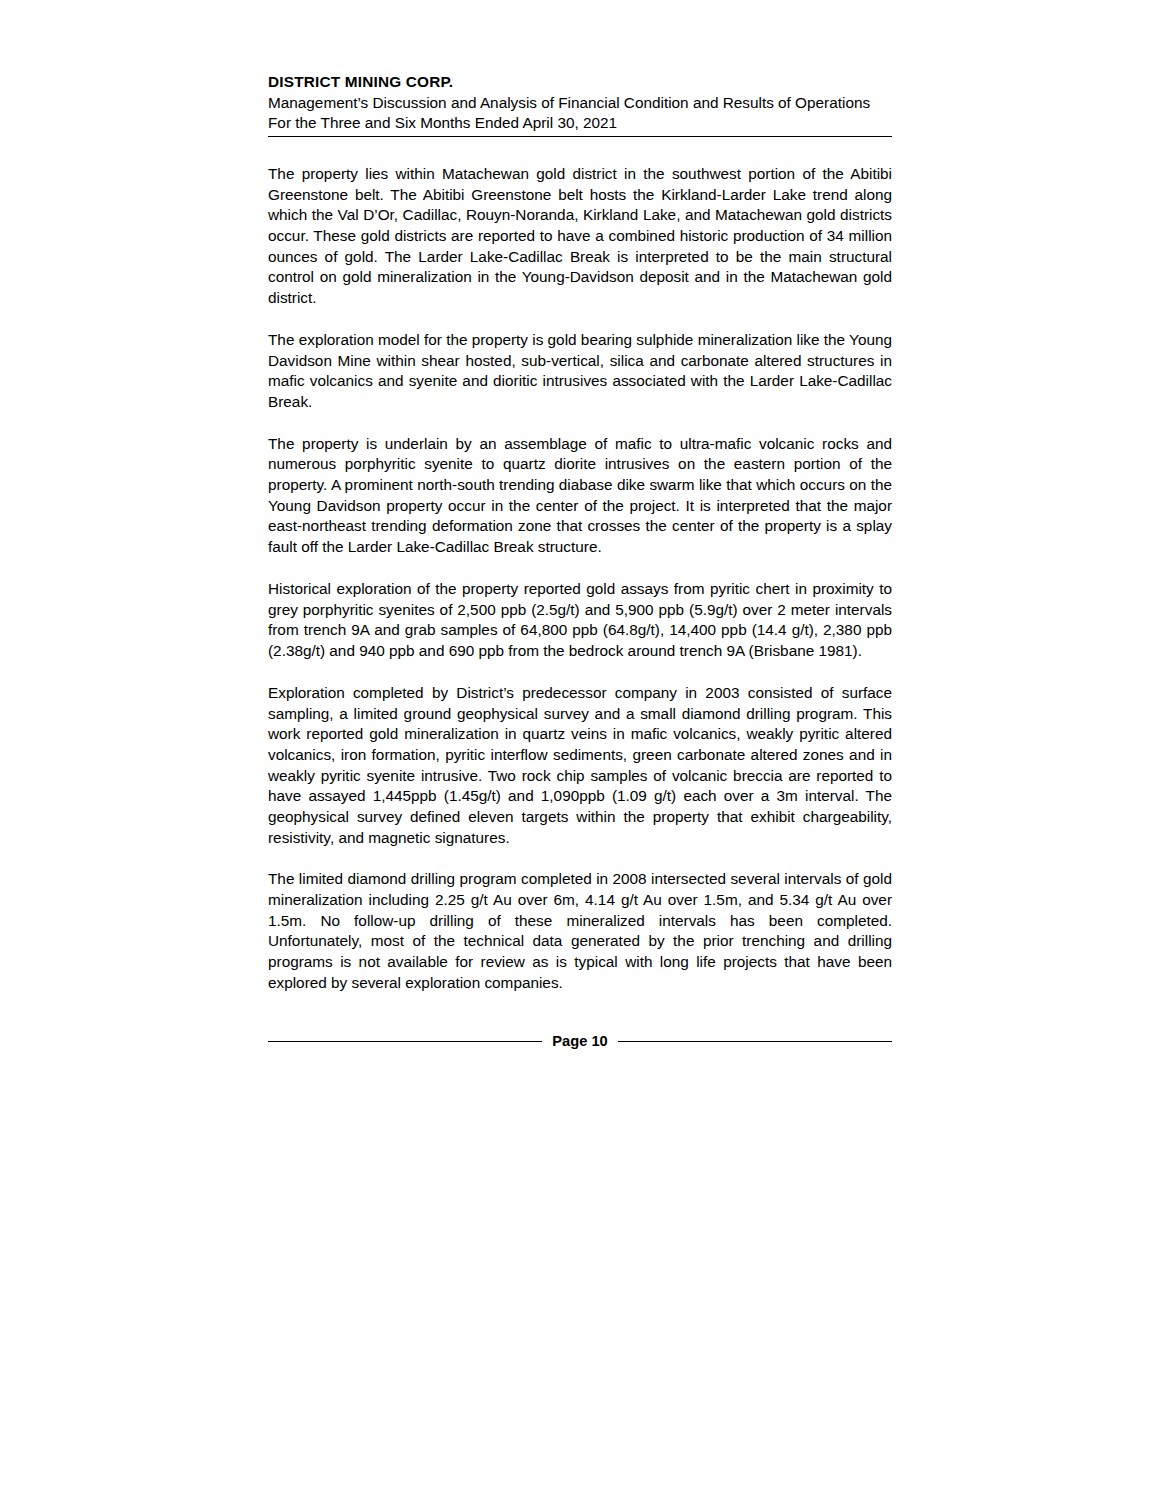DISTRICT MINING CORP.
Management’s Discussion and Analysis of Financial Condition and Results of Operations
For the Three and Six Months Ended April 30, 2021
The property lies within Matachewan gold district in the southwest portion of the Abitibi Greenstone belt. The Abitibi Greenstone belt hosts the Kirkland-Larder Lake trend along which the Val D’Or, Cadillac, Rouyn-Noranda, Kirkland Lake, and Matachewan gold districts occur. These gold districts are reported to have a combined historic production of 34 million ounces of gold. The Larder Lake-Cadillac Break is interpreted to be the main structural control on gold mineralization in the Young-Davidson deposit and in the Matachewan gold district.
The exploration model for the property is gold bearing sulphide mineralization like the Young Davidson Mine within shear hosted, sub-vertical, silica and carbonate altered structures in mafic volcanics and syenite and dioritic intrusives associated with the Larder Lake-Cadillac Break.
The property is underlain by an assemblage of mafic to ultra-mafic volcanic rocks and numerous porphyritic syenite to quartz diorite intrusives on the eastern portion of the property. A prominent north-south trending diabase dike swarm like that which occurs on the Young Davidson property occur in the center of the project. It is interpreted that the major east-northeast trending deformation zone that crosses the center of the property is a splay fault off the Larder Lake-Cadillac Break structure.
Historical exploration of the property reported gold assays from pyritic chert in proximity to grey porphyritic syenites of 2,500 ppb (2.5g/t) and 5,900 ppb (5.9g/t) over 2 meter intervals from trench 9A and grab samples of 64,800 ppb (64.8g/t), 14,400 ppb (14.4 g/t), 2,380 ppb (2.38g/t) and 940 ppb and 690 ppb from the bedrock around trench 9A (Brisbane 1981).
Exploration completed by District’s predecessor company in 2003 consisted of surface sampling, a limited ground geophysical survey and a small diamond drilling program. This work reported gold mineralization in quartz veins in mafic volcanics, weakly pyritic altered volcanics, iron formation, pyritic interflow sediments, green carbonate altered zones and in weakly pyritic syenite intrusive. Two rock chip samples of volcanic breccia are reported to have assayed 1,445ppb (1.45g/t) and 1,090ppb (1.09 g/t) each over a 3m interval. The geophysical survey defined eleven targets within the property that exhibit chargeability, resistivity, and magnetic signatures.
The limited diamond drilling program completed in 2008 intersected several intervals of gold mineralization including 2.25 g/t Au over 6m, 4.14 g/t Au over 1.5m, and 5.34 g/t Au over 1.5m. No follow-up drilling of these mineralized intervals has been completed. Unfortunately, most of the technical data generated by the prior trenching and drilling programs is not available for review as is typical with long life projects that have been explored by several exploration companies.
Page 10